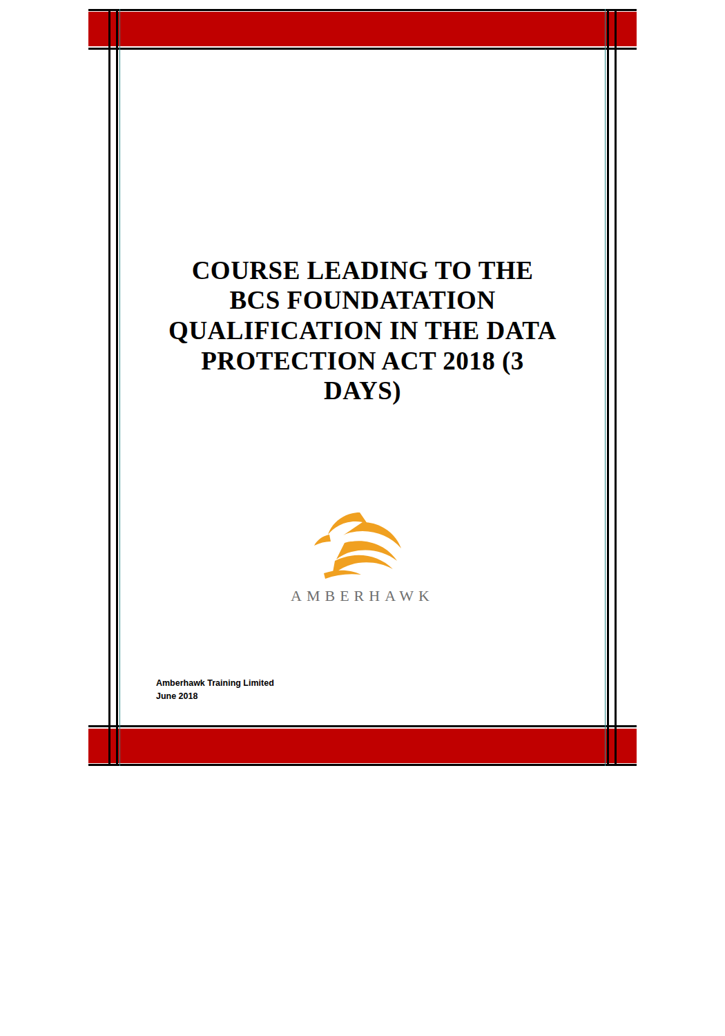COURSE LEADING TO THE BCS FOUNDATATION QUALIFICATION IN THE DATA PROTECTION ACT 2018 (3 DAYS)
Amberhawk
Amberhawk Training Limited
June 2018